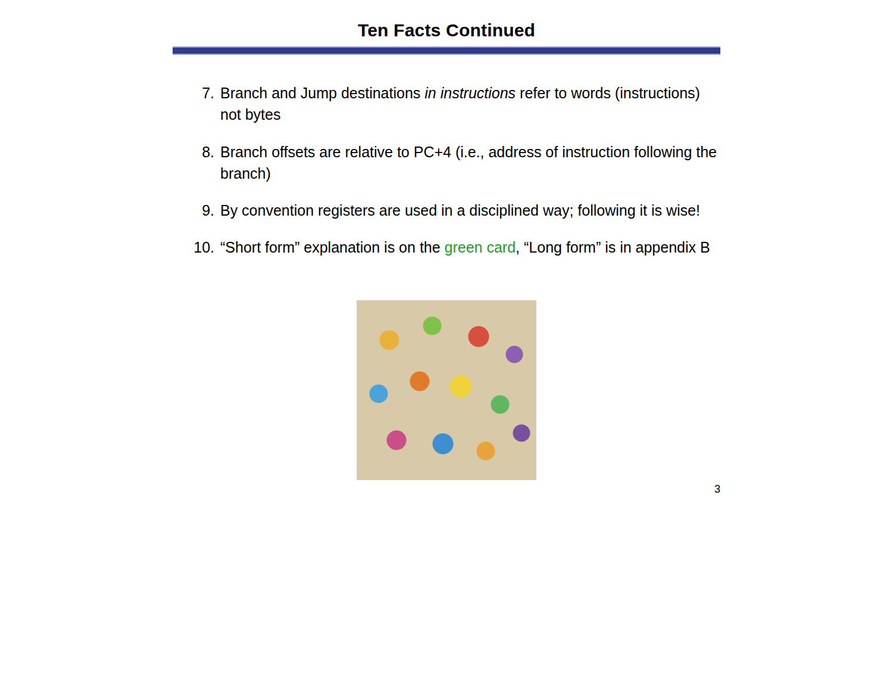Ten Facts Continued
7. Branch and Jump destinations in instructions refer to words (instructions) not bytes
8. Branch offsets are relative to PC+4 (i.e., address of instruction following the branch)
9. By convention registers are used in a disciplined way; following it is wise!
10.“Short form” explanation is on the green card, “Long form” is in appendix B
3